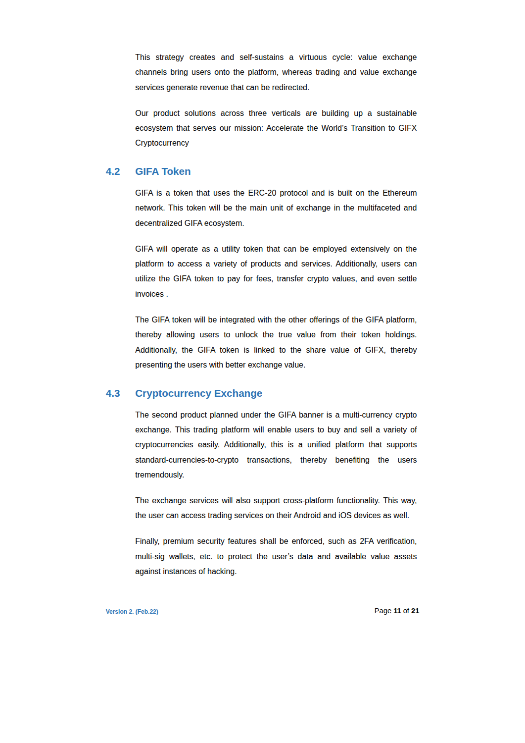This strategy creates and self-sustains a virtuous cycle: value exchange channels bring users onto the platform, whereas trading and value exchange services generate revenue that can be redirected.
Our product solutions across three verticals are building up a sustainable ecosystem that serves our mission: Accelerate the World’s Transition to GIFX Cryptocurrency
4.2 GIFA Token
GIFA is a token that uses the ERC-20 protocol and is built on the Ethereum network. This token will be the main unit of exchange in the multifaceted and decentralized GIFA ecosystem.
GIFA will operate as a utility token that can be employed extensively on the platform to access a variety of products and services. Additionally, users can utilize the GIFA token to pay for fees, transfer crypto values, and even settle invoices .
The GIFA token will be integrated with the other offerings of the GIFA platform, thereby allowing users to unlock the true value from their token holdings. Additionally, the GIFA token is linked to the share value of GIFX, thereby presenting the users with better exchange value.
4.3 Cryptocurrency Exchange
The second product planned under the GIFA banner is a multi-currency crypto exchange. This trading platform will enable users to buy and sell a variety of cryptocurrencies easily. Additionally, this is a unified platform that supports standard-currencies-to-crypto transactions, thereby benefiting the users tremendously.
The exchange services will also support cross-platform functionality. This way, the user can access trading services on their Android and iOS devices as well.
Finally, premium security features shall be enforced, such as 2FA verification, multi-sig wallets, etc. to protect the user’s data and available value assets against instances of hacking.
Version 2. (Feb.22)
Page 11 of 21